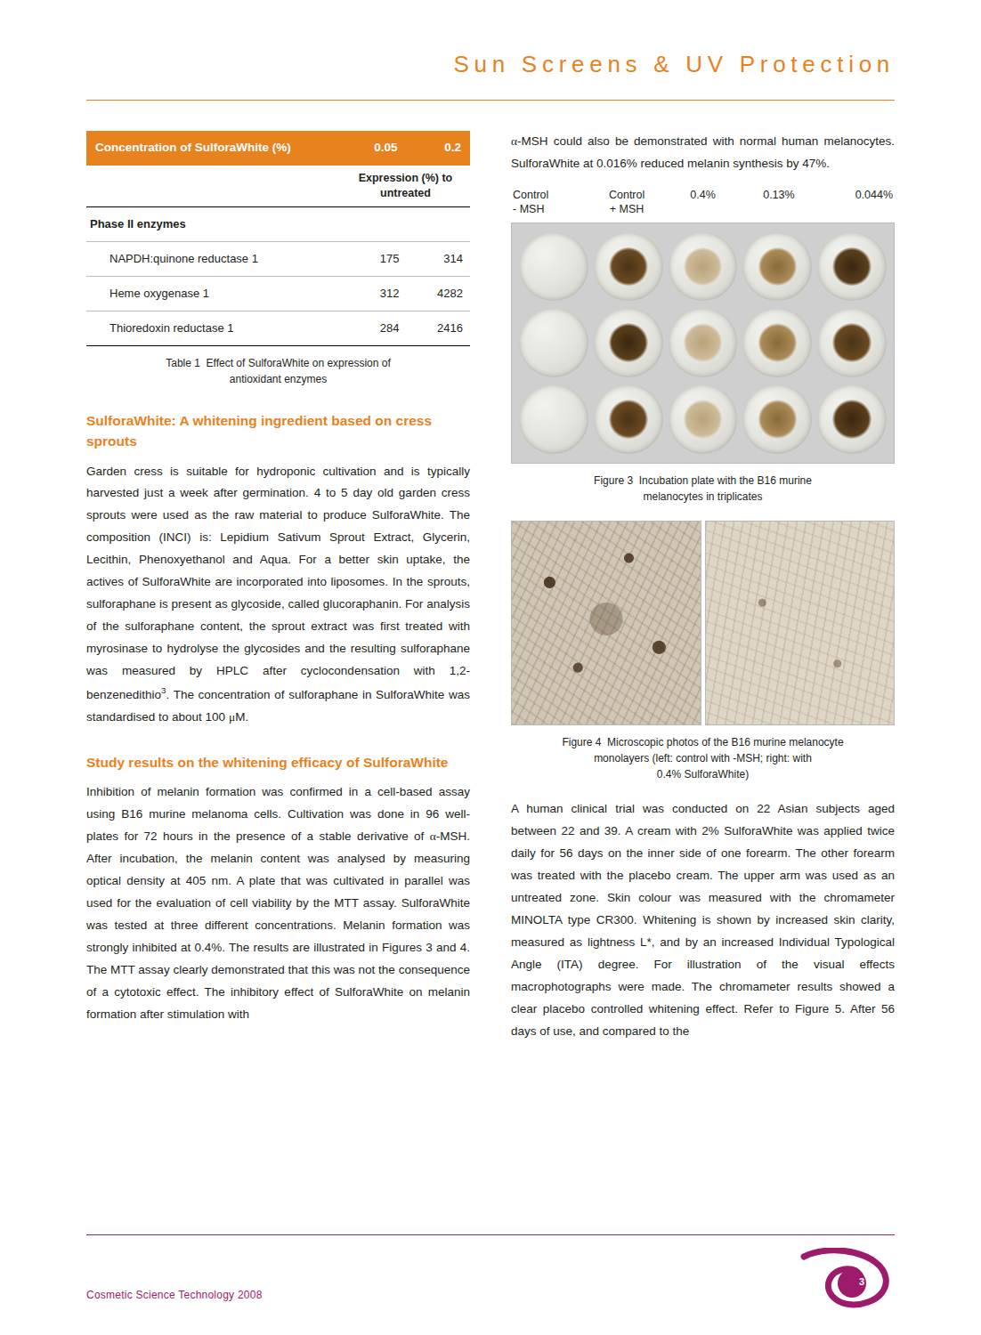Sun Screens & UV Protection
| Concentration of SulforaWhite (%) | 0.05 | 0.2 |
| --- | --- | --- |
| | Expression (%) to untreated |
| Phase II enzymes |
| NAPDH:quinone reductase 1 | 175 | 314 |
| Heme oxygenase 1 | 312 | 4282 |
| Thioredoxin reductase 1 | 284 | 2416 |
Table 1 Effect of SulforaWhite on expression of
antioxidant enzymes
SulforaWhite: A whitening ingredient based on cress sprouts
Garden cress is suitable for hydroponic cultivation and is typically harvested just a week after germination. 4 to 5 day old garden cress sprouts were used as the raw material to produce SulforaWhite. The composition (INCI) is: Lepidium Sativum Sprout Extract, Glycerin, Lecithin, Phenoxyethanol and Aqua. For a better skin uptake, the actives of SulforaWhite are incorporated into liposomes. In the sprouts, sulforaphane is present as glycoside, called glucoraphanin. For analysis of the sulforaphane content, the sprout extract was first treated with myrosinase to hydrolyse the glycosides and the resulting sulforaphane was measured by HPLC after cyclocondensation with 1,2-benzenedithio3. The concentration of sulforaphane in SulforaWhite was standardised to about 100 μ M.
Study results on the whitening efficacy of SulforaWhite
Inhibition of melanin formation was confirmed in a cell-based assay using B16 murine melanoma cells. Cultivation was done in 96 well-plates for 72 hours in the presence of a stable derivative of α-MSH. After incubation, the melanin content was analysed by measuring optical density at 405 nm. A plate that was cultivated in parallel was used for the evaluation of cell viability by the MTT assay. SulforaWhite was tested at three different concentrations. Melanin formation was strongly inhibited at 0.4%. The results are illustrated in Figures 3 and 4. The MTT assay clearly demonstrated that this was not the consequence of a cytotoxic effect. The inhibitory effect of SulforaWhite on melanin formation after stimulation with
α-MSH could also be demonstrated with normal human melanocytes. SulforaWhite at 0.016% reduced melanin synthesis by 47%.
Control
- MSH Control
+ MSH 0.4% 0.13% 0.044%
Figure 3 Incubation plate with the B16 murine
melanocytes in triplicates
Figure 4 Microscopic photos of the B16 murine melanocyte
monolayers (left: control with -MSH; right: with
0.4% SulforaWhite)
A human clinical trial was conducted on 22 Asian subjects aged between 22 and 39. A cream with 2% SulforaWhite was applied twice daily for 56 days on the inner side of one forearm. The other forearm was treated with the placebo cream. The upper arm was used as an untreated zone. Skin colour was measured with the chromameter MINOLTA type CR300. Whitening is shown by increased skin clarity, measured as lightness L*, and by an increased Individual Typological Angle (ITA) degree. For illustration of the visual effects macrophotographs were made. The chromameter results showed a clear placebo controlled whitening effect. Refer to Figure 5. After 56 days of use, and compared to the
Cosmetic Science Technology 2008
3